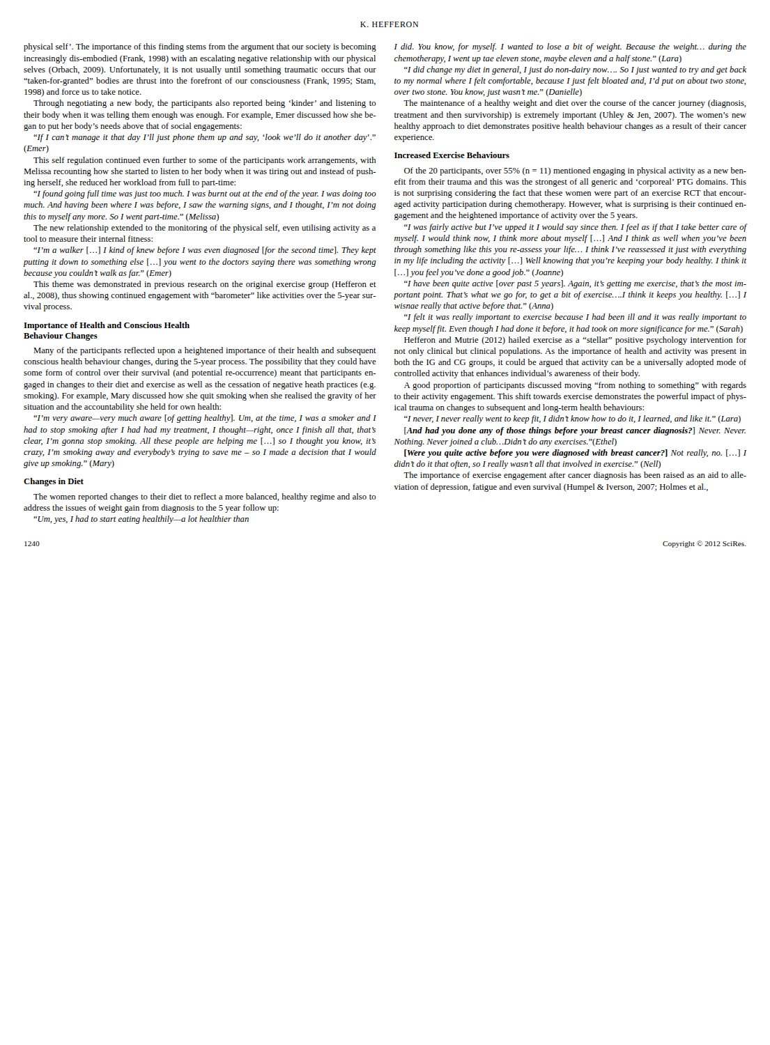K. HEFFERON
physical self’. The importance of this finding stems from the argument that our society is becoming increasingly dis-embodied (Frank, 1998) with an escalating negative relationship with our physical selves (Orbach, 2009). Unfortunately, it is not usually until something traumatic occurs that our “taken-for-granted” bodies are thrust into the forefront of our consciousness (Frank, 1995; Stam, 1998) and force us to take notice.
Through negotiating a new body, the participants also reported being ‘kinder’ and listening to their body when it was telling them enough was enough. For example, Emer discussed how she began to put her body’s needs above that of social engagements:
“If I can’t manage it that day I’ll just phone them up and say, ‘look we’ll do it another day’.” (Emer)
This self regulation continued even further to some of the participants work arrangements, with Melissa recounting how she started to listen to her body when it was tiring out and instead of pushing herself, she reduced her workload from full to part-time:
“I found going full time was just too much. I was burnt out at the end of the year. I was doing too much. And having been where I was before, I saw the warning signs, and I thought, I’m not doing this to myself any more. So I went part-time.” (Melissa)
The new relationship extended to the monitoring of the physical self, even utilising activity as a tool to measure their internal fitness:
“I’m a walker […] I kind of knew before I was even diagnosed [for the second time]. They kept putting it down to something else […] you went to the doctors saying there was something wrong because you couldn’t walk as far.” (Emer)
This theme was demonstrated in previous research on the original exercise group (Hefferon et al., 2008), thus showing continued engagement with “barometer” like activities over the 5-year survival process.
Importance of Health and Conscious Health
Behaviour Changes
Many of the participants reflected upon a heightened importance of their health and subsequent conscious health behaviour changes, during the 5-year process. The possibility that they could have some form of control over their survival (and potential re-occurrence) meant that participants engaged in changes to their diet and exercise as well as the cessation of negative heath practices (e.g. smoking). For example, Mary discussed how she quit smoking when she realised the gravity of her situation and the accountability she held for own health:
“I’m very aware—very much aware [of getting healthy]. Um, at the time, I was a smoker and I had to stop smoking after I had had my treatment, I thought—right, once I finish all that, that’s clear, I’m gonna stop smoking. All these people are helping me […] so I thought you know, it’s crazy, I’m smoking away and everybody’s trying to save me – so I made a decision that I would give up smoking.” (Mary)
Changes in Diet
The women reported changes to their diet to reflect a more balanced, healthy regime and also to address the issues of weight gain from diagnosis to the 5 year follow up:
“Um, yes, I had to start eating healthily—a lot healthier than
I did. You know, for myself. I wanted to lose a bit of weight. Because the weight… during the chemotherapy, I went up tae eleven stone, maybe eleven and a half stone.” (Lara)
“I did change my diet in general, I just do non-dairy now…. So I just wanted to try and get back to my normal where I felt comfortable, because I just felt bloated and, I’d put on about two stone, over two stone. You know, just wasn’t me.” (Danielle)
The maintenance of a healthy weight and diet over the course of the cancer journey (diagnosis, treatment and then survivorship) is extremely important (Uhley & Jen, 2007). The women’s new healthy approach to diet demonstrates positive health behaviour changes as a result of their cancer experience.
Increased Exercise Behaviours
Of the 20 participants, over 55% (n = 11) mentioned engaging in physical activity as a new benefit from their trauma and this was the strongest of all generic and ‘corporeal’ PTG domains. This is not surprising considering the fact that these women were part of an exercise RCT that encouraged activity participation during chemotherapy. However, what is surprising is their continued engagement and the heightened importance of activity over the 5 years.
“I was fairly active but I’ve upped it I would say since then. I feel as if that I take better care of myself. I would think now, I think more about myself […] And I think as well when you’ve been through something like this you re-assess your life… I think I’ve reassessed it just with everything in my life including the activity […] Well knowing that you’re keeping your body healthy. I think it […] you feel you’ve done a good job.” (Joanne)
“I have been quite active [over past 5 years]. Again, it’s getting me exercise, that’s the most important point. That’s what we go for, to get a bit of exercise….I think it keeps you healthy. […] I wisnae really that active before that.” (Anna)
“I felt it was really important to exercise because I had been ill and it was really important to keep myself fit. Even though I had done it before, it had took on more significance for me.” (Sarah)
Hefferon and Mutrie (2012) hailed exercise as a “stellar” positive psychology intervention for not only clinical but clinical populations. As the importance of health and activity was present in both the IG and CG groups, it could be argued that activity can be a universally adopted mode of controlled activity that enhances individual’s awareness of their body.
A good proportion of participants discussed moving “from nothing to something” with regards to their activity engagement. This shift towards exercise demonstrates the powerful impact of physical trauma on changes to subsequent and long-term health behaviours:
“I never, I never really went to keep fit, I didn’t know how to do it, I learned, and like it.” (Lara)
[And had you done any of those things before your breast cancer diagnosis?] Never. Never. Nothing. Never joined a club…Didn’t do any exercises.”(Ethel)
[Were you quite active before you were diagnosed with breast cancer?] Not really, no. […] I didn’t do it that often, so I really wasn’t all that involved in exercise.” (Nell)
The importance of exercise engagement after cancer diagnosis has been raised as an aid to alleviation of depression, fatigue and even survival (Humpel & Iverson, 2007; Holmes et al.,
1240
Copyright © 2012 SciRes.